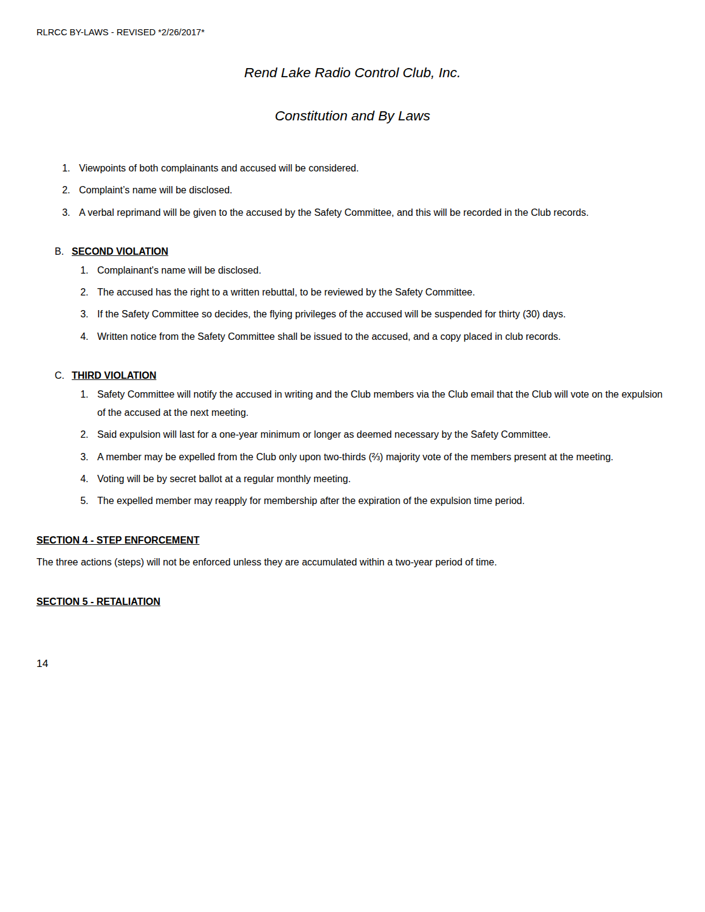RLRCC BY-LAWS - REVISED *2/26/2017*
Rend Lake Radio Control Club, Inc.
Constitution and By Laws
Viewpoints of both complainants and accused will be considered.
Complaint’s name will be disclosed.
A verbal reprimand will be given to the accused by the Safety Committee, and this will be recorded in the Club records.
B. SECOND VIOLATION
Complainant's name will be disclosed.
The accused has the right to a written rebuttal, to be reviewed by the Safety Committee.
If the Safety Committee so decides, the flying privileges of the accused will be suspended for thirty (30) days.
Written notice from the Safety Committee shall be issued to the accused, and a copy placed in club records.
C. THIRD VIOLATION
Safety Committee will notify the accused in writing and the Club members via the Club email that the Club will vote on the expulsion of the accused at the next meeting.
Said expulsion will last for a one-year minimum or longer as deemed necessary by the Safety Committee.
A member may be expelled from the Club only upon two-thirds (⅔) majority vote of the members present at the meeting.
Voting will be by secret ballot at a regular monthly meeting.
The expelled member may reapply for membership after the expiration of the expulsion time period.
SECTION 4 - STEP ENFORCEMENT
The three actions (steps) will not be enforced unless they are accumulated within a two-year period of time.
SECTION 5 - RETALIATION
14